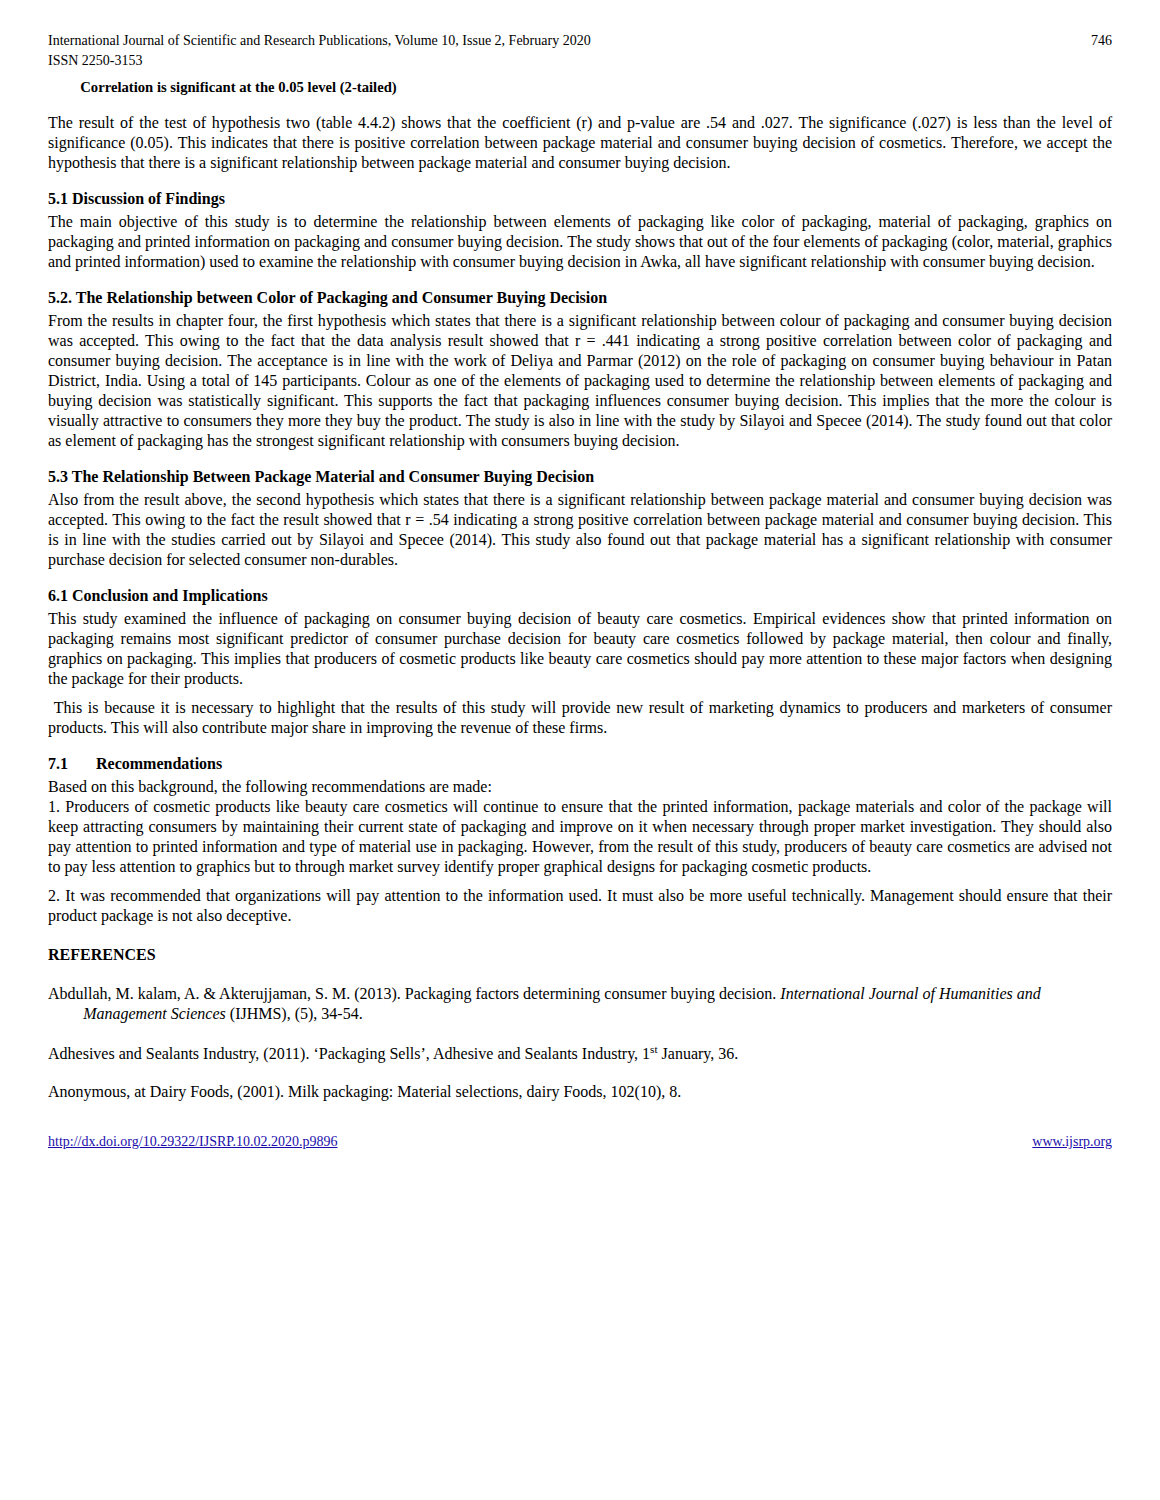International Journal of Scientific and Research Publications, Volume 10, Issue 2, February 2020 746
ISSN 2250-3153
Correlation is significant at the 0.05 level (2-tailed)
The result of the test of hypothesis two (table 4.4.2) shows that the coefficient (r) and p-value are .54 and .027. The significance (.027) is less than the level of significance (0.05). This indicates that there is positive correlation between package material and consumer buying decision of cosmetics. Therefore, we accept the hypothesis that there is a significant relationship between package material and consumer buying decision.
5.1 Discussion of Findings
The main objective of this study is to determine the relationship between elements of packaging like color of packaging, material of packaging, graphics on packaging and printed information on packaging and consumer buying decision. The study shows that out of the four elements of packaging (color, material, graphics and printed information) used to examine the relationship with consumer buying decision in Awka, all have significant relationship with consumer buying decision.
5.2. The Relationship between Color of Packaging and Consumer Buying Decision
From the results in chapter four, the first hypothesis which states that there is a significant relationship between colour of packaging and consumer buying decision was accepted. This owing to the fact that the data analysis result showed that r = .441 indicating a strong positive correlation between color of packaging and consumer buying decision. The acceptance is in line with the work of Deliya and Parmar (2012) on the role of packaging on consumer buying behaviour in Patan District, India. Using a total of 145 participants. Colour as one of the elements of packaging used to determine the relationship between elements of packaging and buying decision was statistically significant. This supports the fact that packaging influences consumer buying decision. This implies that the more the colour is visually attractive to consumers they more they buy the product. The study is also in line with the study by Silayoi and Specee (2014). The study found out that color as element of packaging has the strongest significant relationship with consumers buying decision.
5.3 The Relationship Between Package Material and Consumer Buying Decision
Also from the result above, the second hypothesis which states that there is a significant relationship between package material and consumer buying decision was accepted. This owing to the fact the result showed that r = .54 indicating a strong positive correlation between package material and consumer buying decision. This is in line with the studies carried out by Silayoi and Specee (2014). This study also found out that package material has a significant relationship with consumer purchase decision for selected consumer non-durables.
6.1 Conclusion and Implications
This study examined the influence of packaging on consumer buying decision of beauty care cosmetics. Empirical evidences show that printed information on packaging remains most significant predictor of consumer purchase decision for beauty care cosmetics followed by package material, then colour and finally, graphics on packaging. This implies that producers of cosmetic products like beauty care cosmetics should pay more attention to these major factors when designing the package for their products.
This is because it is necessary to highlight that the results of this study will provide new result of marketing dynamics to producers and marketers of consumer products. This will also contribute major share in improving the revenue of these firms.
7.1 Recommendations
Based on this background, the following recommendations are made:
1. Producers of cosmetic products like beauty care cosmetics will continue to ensure that the printed information, package materials and color of the package will keep attracting consumers by maintaining their current state of packaging and improve on it when necessary through proper market investigation. They should also pay attention to printed information and type of material use in packaging. However, from the result of this study, producers of beauty care cosmetics are advised not to pay less attention to graphics but to through market survey identify proper graphical designs for packaging cosmetic products.
2. It was recommended that organizations will pay attention to the information used. It must also be more useful technically. Management should ensure that their product package is not also deceptive.
REFERENCES
Abdullah, M. kalam, A. & Akterujjaman, S. M. (2013). Packaging factors determining consumer buying decision. International Journal of Humanities and Management Sciences (IJHMS), (5), 34-54.
Adhesives and Sealants Industry, (2011). ‘Packaging Sells’, Adhesive and Sealants Industry, 1st January, 36.
Anonymous, at Dairy Foods, (2001). Milk packaging: Material selections, dairy Foods, 102(10), 8.
http://dx.doi.org/10.29322/IJSRP.10.02.2020.p9896 www.ijsrp.org